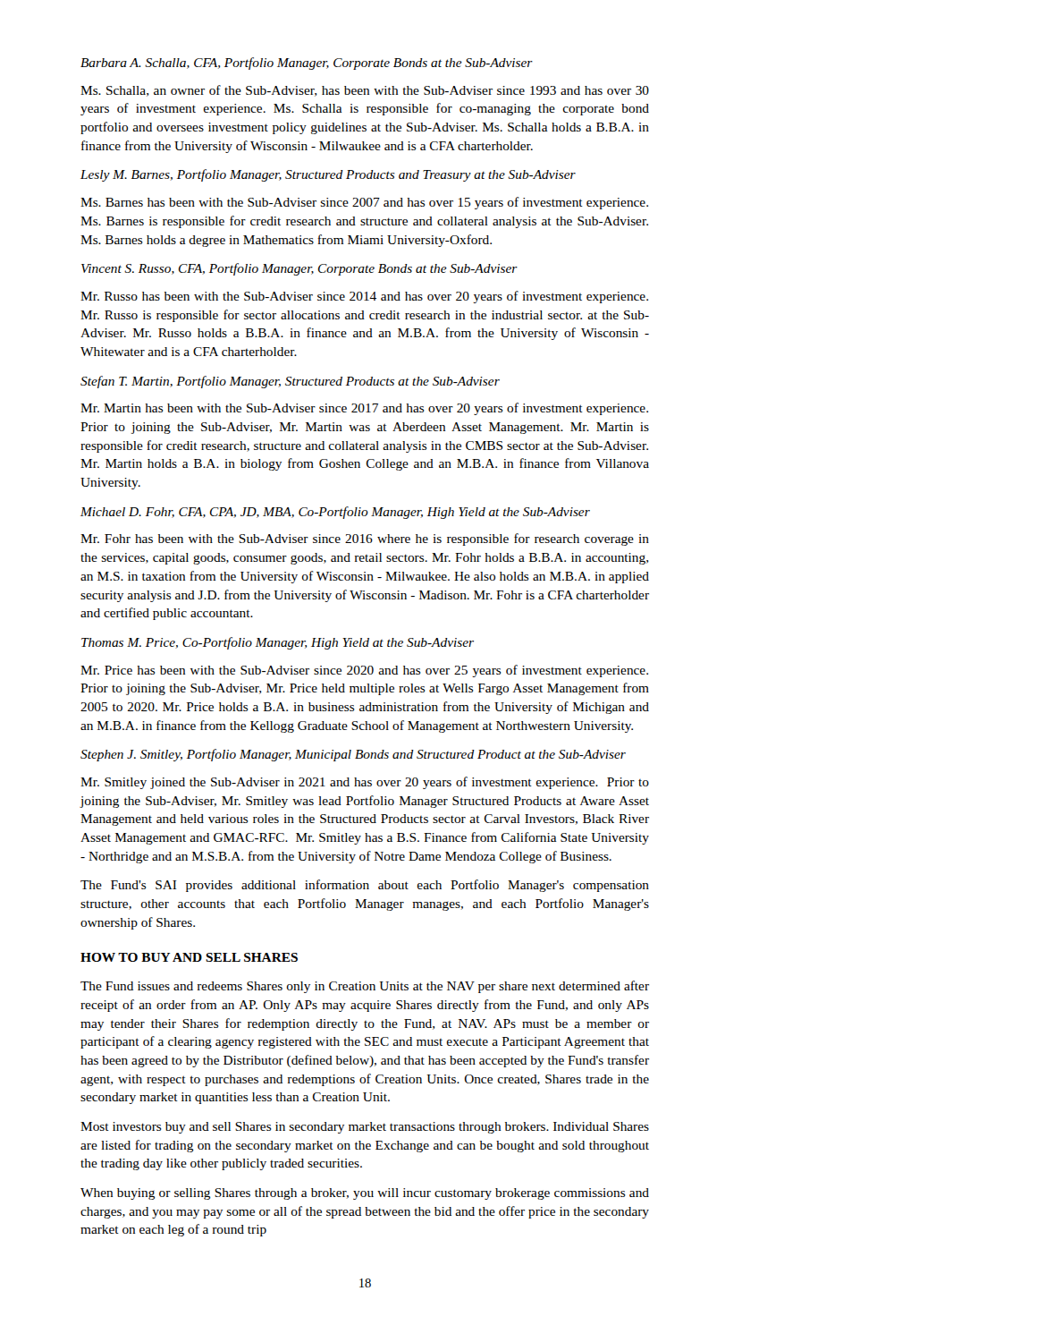Barbara A. Schalla, CFA, Portfolio Manager, Corporate Bonds at the Sub-Adviser
Ms. Schalla, an owner of the Sub-Adviser, has been with the Sub-Adviser since 1993 and has over 30 years of investment experience. Ms. Schalla is responsible for co-managing the corporate bond portfolio and oversees investment policy guidelines at the Sub-Adviser. Ms. Schalla holds a B.B.A. in finance from the University of Wisconsin - Milwaukee and is a CFA charterholder.
Lesly M. Barnes, Portfolio Manager, Structured Products and Treasury at the Sub-Adviser
Ms. Barnes has been with the Sub-Adviser since 2007 and has over 15 years of investment experience. Ms. Barnes is responsible for credit research and structure and collateral analysis at the Sub-Adviser. Ms. Barnes holds a degree in Mathematics from Miami University-Oxford.
Vincent S. Russo, CFA, Portfolio Manager, Corporate Bonds at the Sub-Adviser
Mr. Russo has been with the Sub-Adviser since 2014 and has over 20 years of investment experience. Mr. Russo is responsible for sector allocations and credit research in the industrial sector. at the Sub-Adviser. Mr. Russo holds a B.B.A. in finance and an M.B.A. from the University of Wisconsin - Whitewater and is a CFA charterholder.
Stefan T. Martin, Portfolio Manager, Structured Products at the Sub-Adviser
Mr. Martin has been with the Sub-Adviser since 2017 and has over 20 years of investment experience. Prior to joining the Sub-Adviser, Mr. Martin was at Aberdeen Asset Management. Mr. Martin is responsible for credit research, structure and collateral analysis in the CMBS sector at the Sub-Adviser. Mr. Martin holds a B.A. in biology from Goshen College and an M.B.A. in finance from Villanova University.
Michael D. Fohr, CFA, CPA, JD, MBA, Co-Portfolio Manager, High Yield at the Sub-Adviser
Mr. Fohr has been with the Sub-Adviser since 2016 where he is responsible for research coverage in the services, capital goods, consumer goods, and retail sectors. Mr. Fohr holds a B.B.A. in accounting, an M.S. in taxation from the University of Wisconsin - Milwaukee. He also holds an M.B.A. in applied security analysis and J.D. from the University of Wisconsin - Madison. Mr. Fohr is a CFA charterholder and certified public accountant.
Thomas M. Price, Co-Portfolio Manager, High Yield at the Sub-Adviser
Mr. Price has been with the Sub-Adviser since 2020 and has over 25 years of investment experience. Prior to joining the Sub-Adviser, Mr. Price held multiple roles at Wells Fargo Asset Management from 2005 to 2020. Mr. Price holds a B.A. in business administration from the University of Michigan and an M.B.A. in finance from the Kellogg Graduate School of Management at Northwestern University.
Stephen J. Smitley, Portfolio Manager, Municipal Bonds and Structured Product at the Sub-Adviser
Mr. Smitley joined the Sub-Adviser in 2021 and has over 20 years of investment experience. Prior to joining the Sub-Adviser, Mr. Smitley was lead Portfolio Manager Structured Products at Aware Asset Management and held various roles in the Structured Products sector at Carval Investors, Black River Asset Management and GMAC-RFC. Mr. Smitley has a B.S. Finance from California State University - Northridge and an M.S.B.A. from the University of Notre Dame Mendoza College of Business.
The Fund's SAI provides additional information about each Portfolio Manager's compensation structure, other accounts that each Portfolio Manager manages, and each Portfolio Manager's ownership of Shares.
How to Buy and Sell Shares
The Fund issues and redeems Shares only in Creation Units at the NAV per share next determined after receipt of an order from an AP. Only APs may acquire Shares directly from the Fund, and only APs may tender their Shares for redemption directly to the Fund, at NAV. APs must be a member or participant of a clearing agency registered with the SEC and must execute a Participant Agreement that has been agreed to by the Distributor (defined below), and that has been accepted by the Fund's transfer agent, with respect to purchases and redemptions of Creation Units. Once created, Shares trade in the secondary market in quantities less than a Creation Unit.
Most investors buy and sell Shares in secondary market transactions through brokers. Individual Shares are listed for trading on the secondary market on the Exchange and can be bought and sold throughout the trading day like other publicly traded securities.
When buying or selling Shares through a broker, you will incur customary brokerage commissions and charges, and you may pay some or all of the spread between the bid and the offer price in the secondary market on each leg of a round trip
18